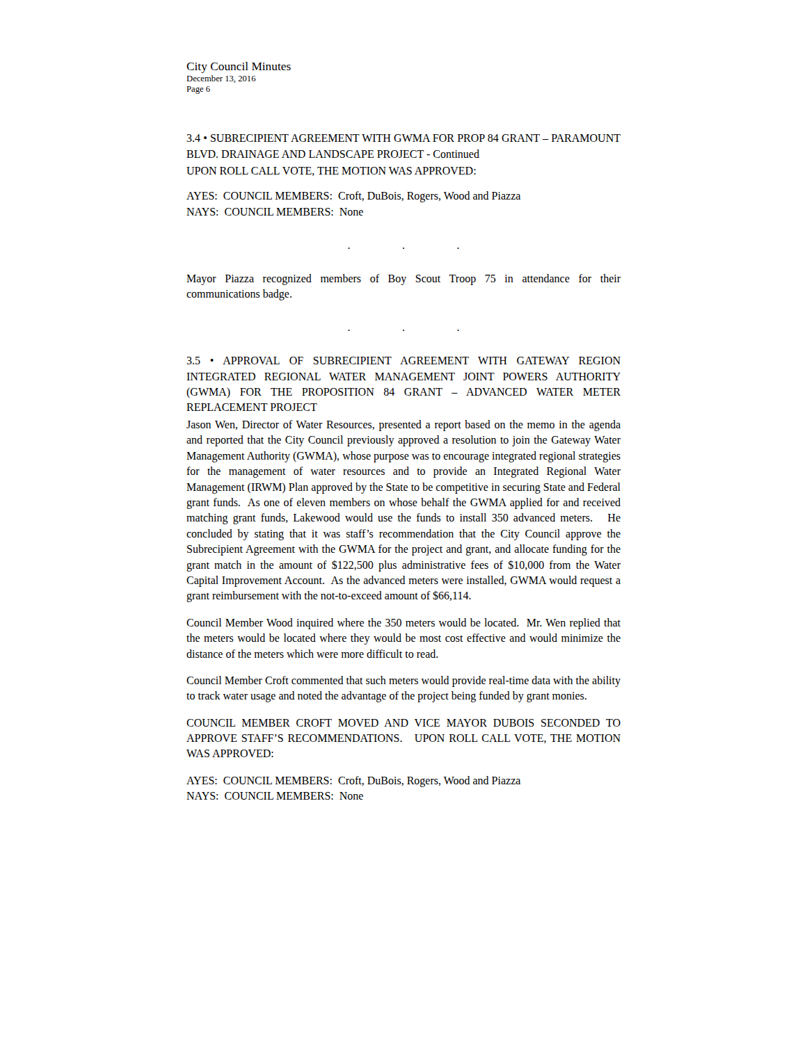City Council Minutes
December 13, 2016
Page 6
3.4 • SUBRECIPIENT AGREEMENT WITH GWMA FOR PROP 84 GRANT – PARAMOUNT BLVD. DRAINAGE AND LANDSCAPE PROJECT - Continued
UPON ROLL CALL VOTE, THE MOTION WAS APPROVED:
AYES: COUNCIL MEMBERS: Croft, DuBois, Rogers, Wood and Piazza
NAYS: COUNCIL MEMBERS: None
. . .
Mayor Piazza recognized members of Boy Scout Troop 75 in attendance for their communications badge.
. . .
3.5 • APPROVAL OF SUBRECIPIENT AGREEMENT WITH GATEWAY REGION INTEGRATED REGIONAL WATER MANAGEMENT JOINT POWERS AUTHORITY (GWMA) FOR THE PROPOSITION 84 GRANT – ADVANCED WATER METER REPLACEMENT PROJECT
Jason Wen, Director of Water Resources, presented a report based on the memo in the agenda and reported that the City Council previously approved a resolution to join the Gateway Water Management Authority (GWMA), whose purpose was to encourage integrated regional strategies for the management of water resources and to provide an Integrated Regional Water Management (IRWM) Plan approved by the State to be competitive in securing State and Federal grant funds. As one of eleven members on whose behalf the GWMA applied for and received matching grant funds, Lakewood would use the funds to install 350 advanced meters. He concluded by stating that it was staff’s recommendation that the City Council approve the Subrecipient Agreement with the GWMA for the project and grant, and allocate funding for the grant match in the amount of $122,500 plus administrative fees of $10,000 from the Water Capital Improvement Account. As the advanced meters were installed, GWMA would request a grant reimbursement with the not-to-exceed amount of $66,114.
Council Member Wood inquired where the 350 meters would be located. Mr. Wen replied that the meters would be located where they would be most cost effective and would minimize the distance of the meters which were more difficult to read.
Council Member Croft commented that such meters would provide real-time data with the ability to track water usage and noted the advantage of the project being funded by grant monies.
COUNCIL MEMBER CROFT MOVED AND VICE MAYOR DUBOIS SECONDED TO APPROVE STAFF’S RECOMMENDATIONS. UPON ROLL CALL VOTE, THE MOTION WAS APPROVED:
AYES: COUNCIL MEMBERS: Croft, DuBois, Rogers, Wood and Piazza
NAYS: COUNCIL MEMBERS: None